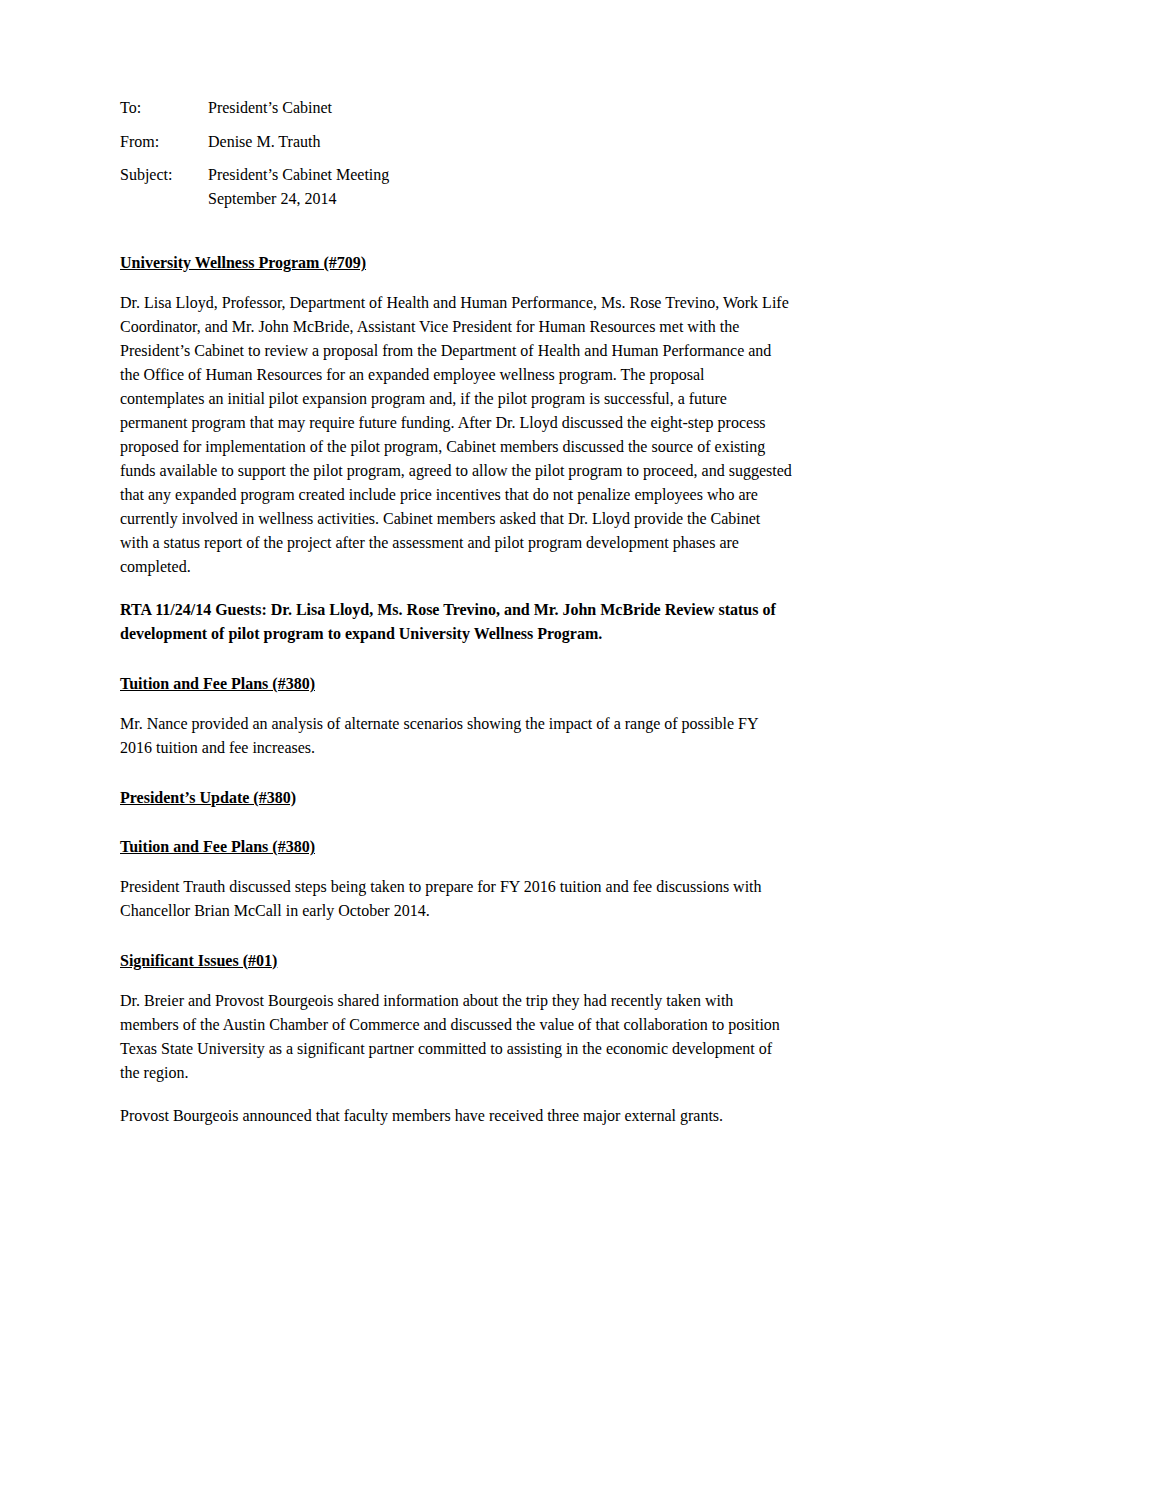To:
President’s Cabinet
From:
Denise M. Trauth
Subject:
President’s Cabinet Meeting
September 24, 2014
University Wellness Program (#709)
Dr. Lisa Lloyd, Professor, Department of Health and Human Performance, Ms. Rose Trevino, Work Life Coordinator, and Mr. John McBride, Assistant Vice President for Human Resources met with the President’s Cabinet to review a proposal from the Department of Health and Human Performance and the Office of Human Resources for an expanded employee wellness program. The proposal contemplates an initial pilot expansion program and, if the pilot program is successful, a future permanent program that may require future funding. After Dr. Lloyd discussed the eight-step process proposed for implementation of the pilot program, Cabinet members discussed the source of existing funds available to support the pilot program, agreed to allow the pilot program to proceed, and suggested that any expanded program created include price incentives that do not penalize employees who are currently involved in wellness activities. Cabinet members asked that Dr. Lloyd provide the Cabinet with a status report of the project after the assessment and pilot program development phases are completed.
RTA 11/24/14 Guests: Dr. Lisa Lloyd, Ms. Rose Trevino, and Mr. John McBride Review status of development of pilot program to expand University Wellness Program.
Tuition and Fee Plans (#380)
Mr. Nance provided an analysis of alternate scenarios showing the impact of a range of possible FY 2016 tuition and fee increases.
President’s Update (#380)
Tuition and Fee Plans (#380)
President Trauth discussed steps being taken to prepare for FY 2016 tuition and fee discussions with Chancellor Brian McCall in early October 2014.
Significant Issues (#01)
Dr. Breier and Provost Bourgeois shared information about the trip they had recently taken with members of the Austin Chamber of Commerce and discussed the value of that collaboration to position Texas State University as a significant partner committed to assisting in the economic development of the region.
Provost Bourgeois announced that faculty members have received three major external grants.